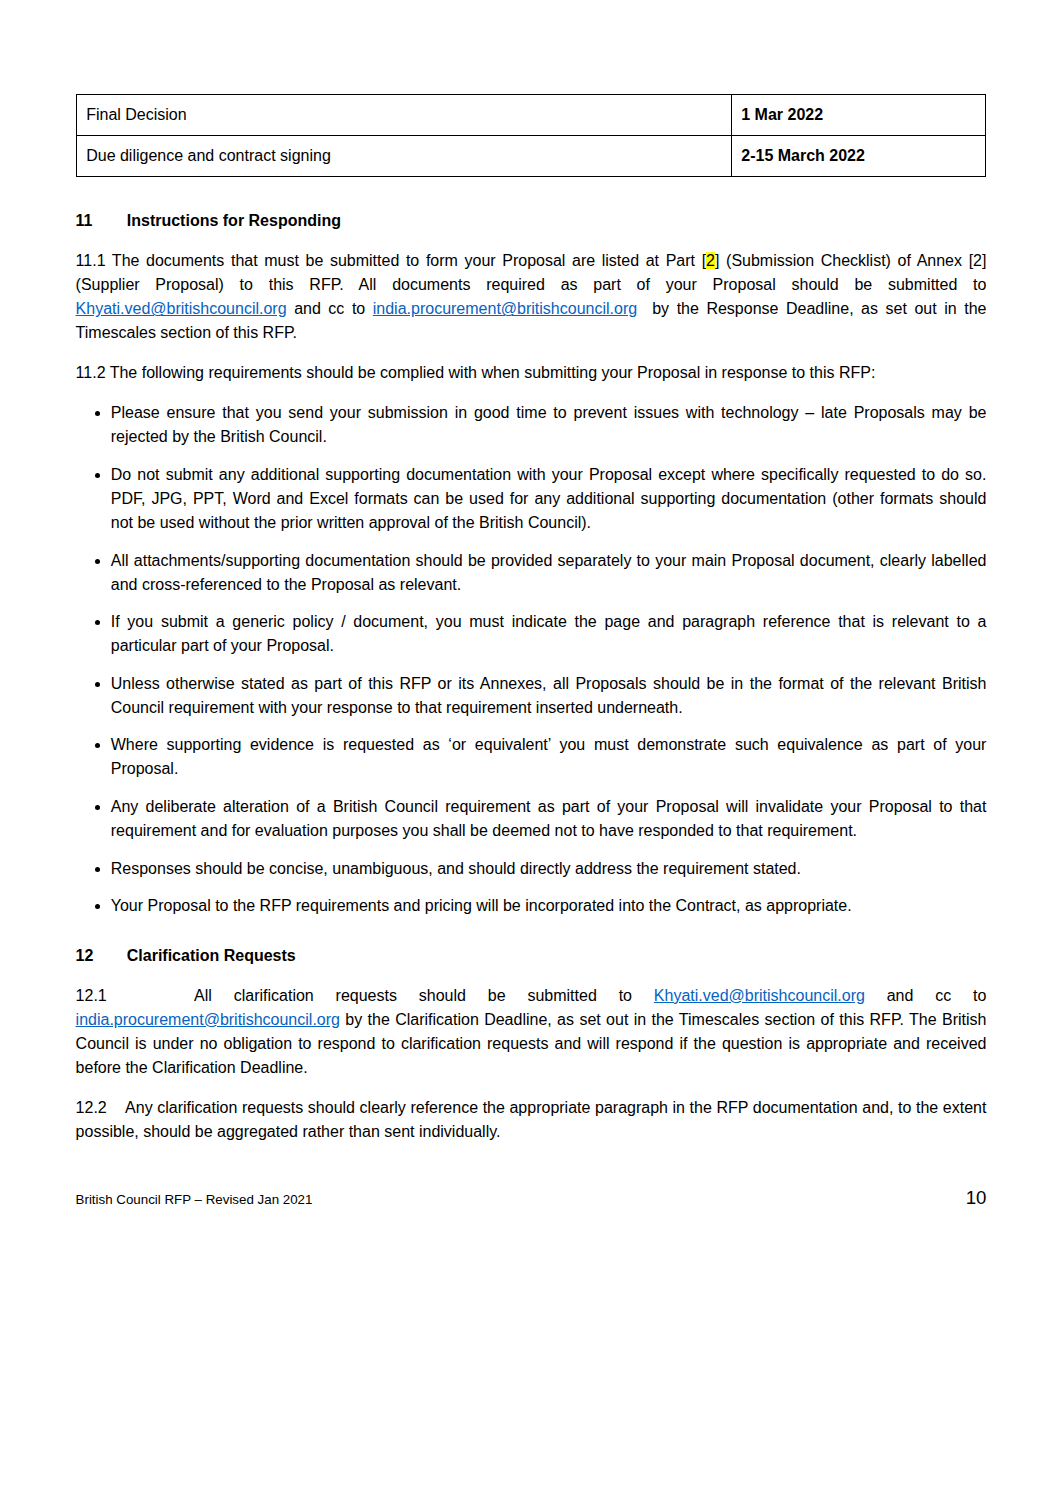| Final Decision | 1 Mar 2022 |
| Due diligence and contract signing | 2-15 March 2022 |
11 Instructions for Responding
11.1 The documents that must be submitted to form your Proposal are listed at Part [2] (Submission Checklist) of Annex [2] (Supplier Proposal) to this RFP. All documents required as part of your Proposal should be submitted to Khyati.ved@britishcouncil.org and cc to india.procurement@britishcouncil.org by the Response Deadline, as set out in the Timescales section of this RFP.
11.2 The following requirements should be complied with when submitting your Proposal in response to this RFP:
Please ensure that you send your submission in good time to prevent issues with technology – late Proposals may be rejected by the British Council.
Do not submit any additional supporting documentation with your Proposal except where specifically requested to do so. PDF, JPG, PPT, Word and Excel formats can be used for any additional supporting documentation (other formats should not be used without the prior written approval of the British Council).
All attachments/supporting documentation should be provided separately to your main Proposal document, clearly labelled and cross-referenced to the Proposal as relevant.
If you submit a generic policy / document, you must indicate the page and paragraph reference that is relevant to a particular part of your Proposal.
Unless otherwise stated as part of this RFP or its Annexes, all Proposals should be in the format of the relevant British Council requirement with your response to that requirement inserted underneath.
Where supporting evidence is requested as ‘or equivalent’ you must demonstrate such equivalence as part of your Proposal.
Any deliberate alteration of a British Council requirement as part of your Proposal will invalidate your Proposal to that requirement and for evaluation purposes you shall be deemed not to have responded to that requirement.
Responses should be concise, unambiguous, and should directly address the requirement stated.
Your Proposal to the RFP requirements and pricing will be incorporated into the Contract, as appropriate.
12 Clarification Requests
12.1 All clarification requests should be submitted to Khyati.ved@britishcouncil.org and cc to india.procurement@britishcouncil.org by the Clarification Deadline, as set out in the Timescales section of this RFP. The British Council is under no obligation to respond to clarification requests and will respond if the question is appropriate and received before the Clarification Deadline.
12.2 Any clarification requests should clearly reference the appropriate paragraph in the RFP documentation and, to the extent possible, should be aggregated rather than sent individually.
British Council RFP – Revised Jan 2021
10